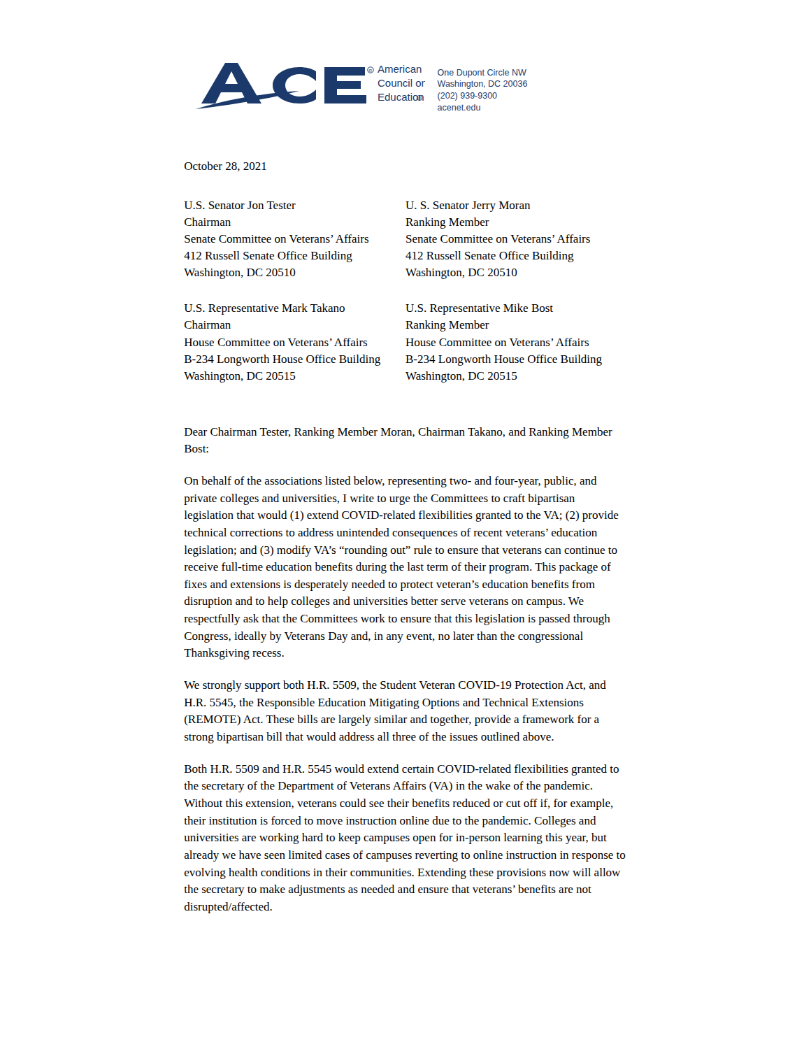R American Council on Education R
One Dupont Circle NW
Washington, DC 20036
(202) 939-9300
acenet.edu
October 28, 2021
| U.S. Senator Jon Tester Chairman Senate Committee on Veterans’ Affairs 412 Russell Senate Office Building Washington, DC 20510 | U. S. Senator Jerry Moran Ranking Member Senate Committee on Veterans’ Affairs 412 Russell Senate Office Building Washington, DC 20510 |
| U.S. Representative Mark Takano Chairman House Committee on Veterans’ Affairs B-234 Longworth House Office Building Washington, DC 20515 | U.S. Representative Mike Bost Ranking Member House Committee on Veterans’ Affairs B-234 Longworth House Office Building Washington, DC 20515 |
Dear Chairman Tester, Ranking Member Moran, Chairman Takano, and Ranking Member Bost:
On behalf of the associations listed below, representing two- and four-year, public, and private colleges and universities, I write to urge the Committees to craft bipartisan legislation that would (1) extend COVID-related flexibilities granted to the VA; (2) provide technical corrections to address unintended consequences of recent veterans’ education legislation; and (3) modify VA’s “rounding out” rule to ensure that veterans can continue to receive full-time education benefits during the last term of their program. This package of fixes and extensions is desperately needed to protect veteran’s education benefits from disruption and to help colleges and universities better serve veterans on campus. We respectfully ask that the Committees work to ensure that this legislation is passed through Congress, ideally by Veterans Day and, in any event, no later than the congressional Thanksgiving recess.
We strongly support both H.R. 5509, the Student Veteran COVID-19 Protection Act, and H.R. 5545, the Responsible Education Mitigating Options and Technical Extensions (REMOTE) Act. These bills are largely similar and together, provide a framework for a strong bipartisan bill that would address all three of the issues outlined above.
Both H.R. 5509 and H.R. 5545 would extend certain COVID-related flexibilities granted to the secretary of the Department of Veterans Affairs (VA) in the wake of the pandemic. Without this extension, veterans could see their benefits reduced or cut off if, for example, their institution is forced to move instruction online due to the pandemic. Colleges and universities are working hard to keep campuses open for in-person learning this year, but already we have seen limited cases of campuses reverting to online instruction in response to evolving health conditions in their communities. Extending these provisions now will allow the secretary to make adjustments as needed and ensure that veterans’ benefits are not disrupted/affected.